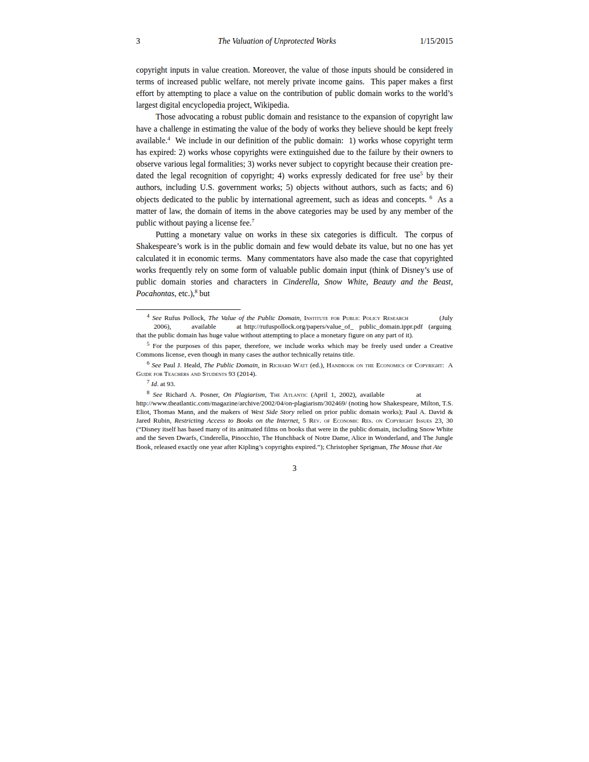3
The Valuation of Unprotected Works
1/15/2015
copyright inputs in value creation. Moreover, the value of those inputs should be considered in terms of increased public welfare, not merely private income gains. This paper makes a first effort by attempting to place a value on the contribution of public domain works to the world’s largest digital encyclopedia project, Wikipedia.
Those advocating a robust public domain and resistance to the expansion of copyright law have a challenge in estimating the value of the body of works they believe should be kept freely available.4 We include in our definition of the public domain: 1) works whose copyright term has expired: 2) works whose copyrights were extinguished due to the failure by their owners to observe various legal formalities; 3) works never subject to copyright because their creation pre-dated the legal recognition of copyright; 4) works expressly dedicated for free use5 by their authors, including U.S. government works; 5) objects without authors, such as facts; and 6) objects dedicated to the public by international agreement, such as ideas and concepts. 6 As a matter of law, the domain of items in the above categories may be used by any member of the public without paying a license fee.7
Putting a monetary value on works in these six categories is difficult. The corpus of Shakespeare’s work is in the public domain and few would debate its value, but no one has yet calculated it in economic terms. Many commentators have also made the case that copyrighted works frequently rely on some form of valuable public domain input (think of Disney’s use of public domain stories and characters in Cinderella, Snow White, Beauty and the Beast, Pocahontas, etc.),8 but
4 See Rufus Pollock, The Value of the Public Domain, Institute for Public Policy Research (July 2006), available at http://rufuspollock.org/papers/value_of_ public_domain.ippr.pdf (arguing that the public domain has huge value without attempting to place a monetary figure on any part of it).
5 For the purposes of this paper, therefore, we include works which may be freely used under a Creative Commons license, even though in many cases the author technically retains title.
6 See Paul J. Heald, The Public Domain, in Richard Watt (ed.), Handbook on the Economics of Copyright: A Guide for Teachers and Students 93 (2014).
7 Id. at 93.
8 See Richard A. Posner, On Plagiarism, The Atlantic (April 1, 2002), available at http://www.theatlantic.com/magazine/archive/2002/04/on-plagiarism/302469/ (noting how Shakespeare, Milton, T.S. Eliot, Thomas Mann, and the makers of West Side Story relied on prior public domain works); Paul A. David & Jared Rubin, Restricting Access to Books on the Internet, 5 Rev. of Economic Res. on Copyright Issues 23, 30 (“Disney itself has based many of its animated films on books that were in the public domain, including Snow White and the Seven Dwarfs, Cinderella, Pinocchio, The Hunchback of Notre Dame, Alice in Wonderland, and The Jungle Book, released exactly one year after Kipling’s copyrights expired.”); Christopher Sprigman, The Mouse that Ate
3